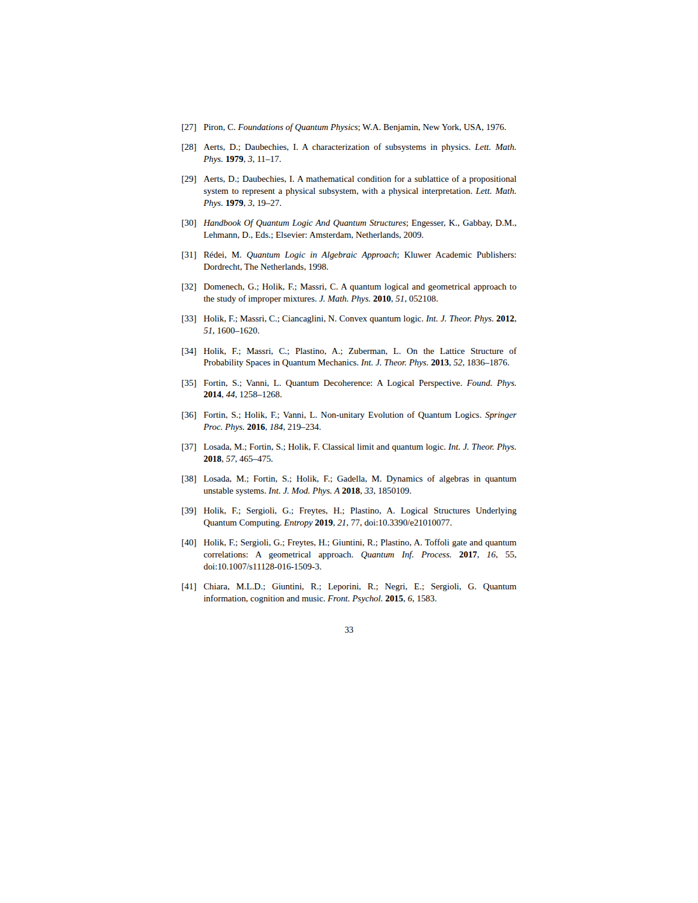[27] Piron, C. Foundations of Quantum Physics; W.A. Benjamin, New York, USA, 1976.
[28] Aerts, D.; Daubechies, I. A characterization of subsystems in physics. Lett. Math. Phys. 1979, 3, 11–17.
[29] Aerts, D.; Daubechies, I. A mathematical condition for a sublattice of a propositional system to represent a physical subsystem, with a physical interpretation. Lett. Math. Phys. 1979, 3, 19–27.
[30] Handbook Of Quantum Logic And Quantum Structures; Engesser, K., Gabbay, D.M., Lehmann, D., Eds.; Elsevier: Amsterdam, Netherlands, 2009.
[31] Rédei, M. Quantum Logic in Algebraic Approach; Kluwer Academic Publishers: Dordrecht, The Netherlands, 1998.
[32] Domenech, G.; Holik, F.; Massri, C. A quantum logical and geometrical approach to the study of improper mixtures. J. Math. Phys. 2010, 51, 052108.
[33] Holik, F.; Massri, C.; Ciancaglini, N. Convex quantum logic. Int. J. Theor. Phys. 2012, 51, 1600–1620.
[34] Holik, F.; Massri, C.; Plastino, A.; Zuberman, L. On the Lattice Structure of Probability Spaces in Quantum Mechanics. Int. J. Theor. Phys. 2013, 52, 1836–1876.
[35] Fortin, S.; Vanni, L. Quantum Decoherence: A Logical Perspective. Found. Phys. 2014, 44, 1258–1268.
[36] Fortin, S.; Holik, F.; Vanni, L. Non-unitary Evolution of Quantum Logics. Springer Proc. Phys. 2016, 184, 219–234.
[37] Losada, M.; Fortin, S.; Holik, F. Classical limit and quantum logic. Int. J. Theor. Phys. 2018, 57, 465–475.
[38] Losada, M.; Fortin, S.; Holik, F.; Gadella, M. Dynamics of algebras in quantum unstable systems. Int. J. Mod. Phys. A 2018, 33, 1850109.
[39] Holik, F.; Sergioli, G.; Freytes, H.; Plastino, A. Logical Structures Underlying Quantum Computing. Entropy 2019, 21, 77, doi:10.3390/e21010077.
[40] Holik, F.; Sergioli, G.; Freytes, H.; Giuntini, R.; Plastino, A. Toffoli gate and quantum correlations: A geometrical approach. Quantum Inf. Process. 2017, 16, 55, doi:10.1007/s11128-016-1509-3.
[41] Chiara, M.L.D.; Giuntini, R.; Leporini, R.; Negri, E.; Sergioli, G. Quantum information, cognition and music. Front. Psychol. 2015, 6, 1583.
33